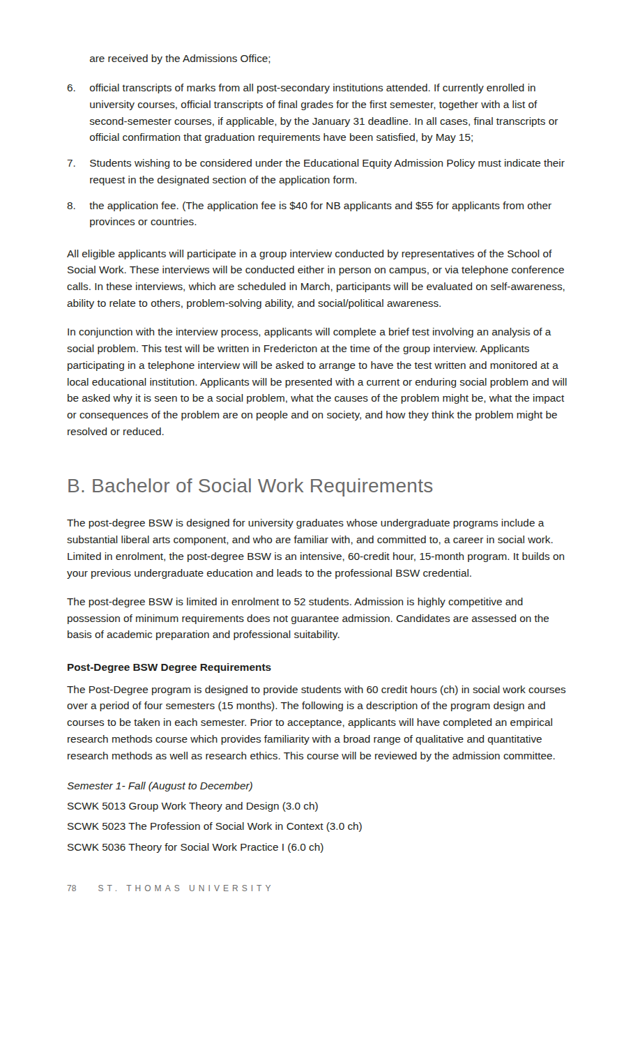are received by the Admissions Office;
official transcripts of marks from all post-secondary institutions attended. If currently enrolled in university courses, official transcripts of final grades for the first semester, together with a list of second-semester courses, if applicable, by the January 31 deadline. In all cases, final transcripts or official confirmation that graduation requirements have been satisfied, by May 15;
Students wishing to be considered under the Educational Equity Admission Policy must indicate their request in the designated section of the application form.
the application fee. (The application fee is $40 for NB applicants and $55 for applicants from other provinces or countries.
All eligible applicants will participate in a group interview conducted by representatives of the School of Social Work. These interviews will be conducted either in person on campus, or via telephone conference calls. In these interviews, which are scheduled in March, participants will be evaluated on self-awareness, ability to relate to others, problem-solving ability, and social/political awareness.
In conjunction with the interview process, applicants will complete a brief test involving an analysis of a social problem. This test will be written in Fredericton at the time of the group interview. Applicants participating in a telephone interview will be asked to arrange to have the test written and monitored at a local educational institution. Applicants will be presented with a current or enduring social problem and will be asked why it is seen to be a social problem, what the causes of the problem might be, what the impact or consequences of the problem are on people and on society, and how they think the problem might be resolved or reduced.
B. Bachelor of Social Work Requirements
The post-degree BSW is designed for university graduates whose undergraduate programs include a substantial liberal arts component, and who are familiar with, and committed to, a career in social work. Limited in enrolment, the post-degree BSW is an intensive, 60-credit hour, 15-month program. It builds on your previous undergraduate education and leads to the professional BSW credential.
The post-degree BSW is limited in enrolment to 52 students. Admission is highly competitive and possession of minimum requirements does not guarantee admission. Candidates are assessed on the basis of academic preparation and professional suitability.
Post-Degree BSW Degree Requirements
The Post-Degree program is designed to provide students with 60 credit hours (ch) in social work courses over a period of four semesters (15 months). The following is a description of the program design and courses to be taken in each semester. Prior to acceptance, applicants will have completed an empirical research methods course which provides familiarity with a broad range of qualitative and quantitative research methods as well as research ethics. This course will be reviewed by the admission committee.
Semester 1- Fall (August to December)
SCWK 5013 Group Work Theory and Design (3.0 ch)
SCWK 5023 The Profession of Social Work in Context (3.0 ch)
SCWK 5036 Theory for Social Work Practice I (6.0 ch)
78 ST. THOMAS UNIVERSITY